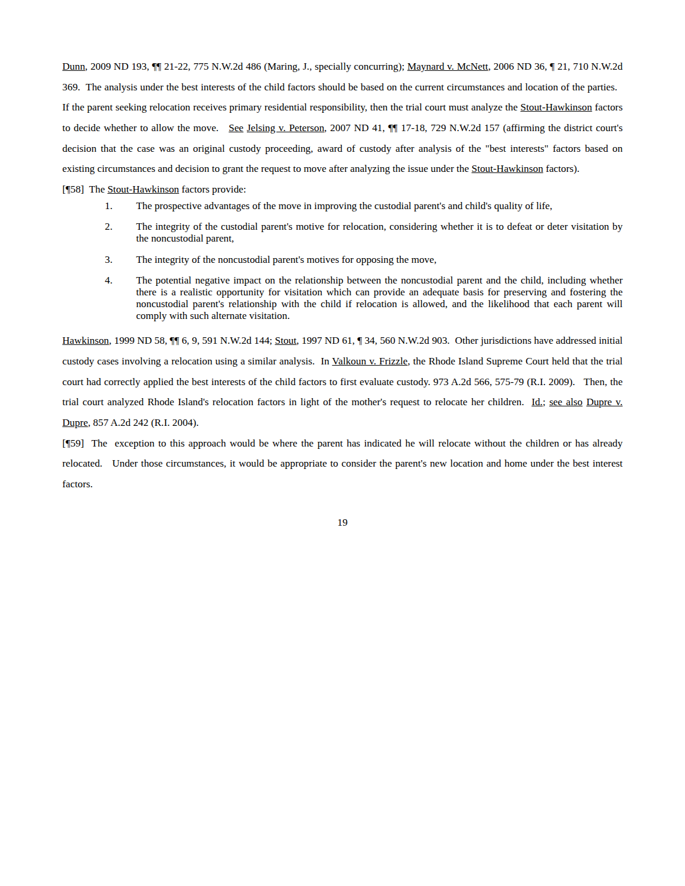Dunn, 2009 ND 193, ¶¶ 21-22, 775 N.W.2d 486 (Maring, J., specially concurring); Maynard v. McNett, 2006 ND 36, ¶ 21, 710 N.W.2d 369. The analysis under the best interests of the child factors should be based on the current circumstances and location of the parties. If the parent seeking relocation receives primary residential responsibility, then the trial court must analyze the Stout-Hawkinson factors to decide whether to allow the move. See Jelsing v. Peterson, 2007 ND 41, ¶¶ 17-18, 729 N.W.2d 157 (affirming the district court's decision that the case was an original custody proceeding, award of custody after analysis of the "best interests" factors based on existing circumstances and decision to grant the request to move after analyzing the issue under the Stout-Hawkinson factors).
[¶58] The Stout-Hawkinson factors provide:
1.
The prospective advantages of the move in improving the custodial parent's and child's quality of life,
2.
The integrity of the custodial parent's motive for relocation, considering whether it is to defeat or deter visitation by the noncustodial parent,
3.
The integrity of the noncustodial parent's motives for opposing the move,
4.
The potential negative impact on the relationship between the noncustodial parent and the child, including whether there is a realistic opportunity for visitation which can provide an adequate basis for preserving and fostering the noncustodial parent's relationship with the child if relocation is allowed, and the likelihood that each parent will comply with such alternate visitation.
Hawkinson, 1999 ND 58, ¶¶ 6, 9, 591 N.W.2d 144; Stout, 1997 ND 61, ¶ 34, 560 N.W.2d 903. Other jurisdictions have addressed initial custody cases involving a relocation using a similar analysis. In Valkoun v. Frizzle, the Rhode Island Supreme Court held that the trial court had correctly applied the best interests of the child factors to first evaluate custody. 973 A.2d 566, 575-79 (R.I. 2009). Then, the trial court analyzed Rhode Island's relocation factors in light of the mother's request to relocate her children. Id.; see also Dupre v. Dupre, 857 A.2d 242 (R.I. 2004).
[¶59] The exception to this approach would be where the parent has indicated he will relocate without the children or has already relocated. Under those circumstances, it would be appropriate to consider the parent's new location and home under the best interest factors.
19